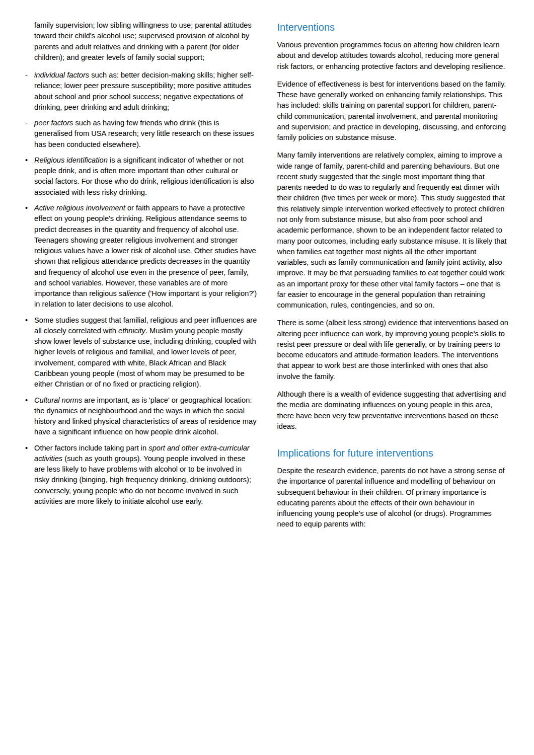family supervision; low sibling willingness to use; parental attitudes toward their child's alcohol use; supervised provision of alcohol by parents and adult relatives and drinking with a parent (for older children); and greater levels of family social support;
individual factors such as: better decision-making skills; higher self-reliance; lower peer pressure susceptibility; more positive attitudes about school and prior school success; negative expectations of drinking, peer drinking and adult drinking;
peer factors such as having few friends who drink (this is generalised from USA research; very little research on these issues has been conducted elsewhere).
Religious identification is a significant indicator of whether or not people drink, and is often more important than other cultural or social factors. For those who do drink, religious identification is also associated with less risky drinking.
Active religious involvement or faith appears to have a protective effect on young people's drinking. Religious attendance seems to predict decreases in the quantity and frequency of alcohol use. Teenagers showing greater religious involvement and stronger religious values have a lower risk of alcohol use. Other studies have shown that religious attendance predicts decreases in the quantity and frequency of alcohol use even in the presence of peer, family, and school variables. However, these variables are of more importance than religious salience ('How important is your religion?') in relation to later decisions to use alcohol.
Some studies suggest that familial, religious and peer influences are all closely correlated with ethnicity. Muslim young people mostly show lower levels of substance use, including drinking, coupled with higher levels of religious and familial, and lower levels of peer, involvement, compared with white, Black African and Black Caribbean young people (most of whom may be presumed to be either Christian or of no fixed or practicing religion).
Cultural norms are important, as is 'place' or geographical location: the dynamics of neighbourhood and the ways in which the social history and linked physical characteristics of areas of residence may have a significant influence on how people drink alcohol.
Other factors include taking part in sport and other extra-curricular activities (such as youth groups). Young people involved in these are less likely to have problems with alcohol or to be involved in risky drinking (binging, high frequency drinking, drinking outdoors); conversely, young people who do not become involved in such activities are more likely to initiate alcohol use early.
Interventions
Various prevention programmes focus on altering how children learn about and develop attitudes towards alcohol, reducing more general risk factors, or enhancing protective factors and developing resilience.
Evidence of effectiveness is best for interventions based on the family. These have generally worked on enhancing family relationships. This has included: skills training on parental support for children, parent-child communication, parental involvement, and parental monitoring and supervision; and practice in developing, discussing, and enforcing family policies on substance misuse.
Many family interventions are relatively complex, aiming to improve a wide range of family, parent-child and parenting behaviours. But one recent study suggested that the single most important thing that parents needed to do was to regularly and frequently eat dinner with their children (five times per week or more). This study suggested that this relatively simple intervention worked effectively to protect children not only from substance misuse, but also from poor school and academic performance, shown to be an independent factor related to many poor outcomes, including early substance misuse. It is likely that when families eat together most nights all the other important variables, such as family communication and family joint activity, also improve. It may be that persuading families to eat together could work as an important proxy for these other vital family factors – one that is far easier to encourage in the general population than retraining communication, rules, contingencies, and so on.
There is some (albeit less strong) evidence that interventions based on altering peer influence can work, by improving young people's skills to resist peer pressure or deal with life generally, or by training peers to become educators and attitude-formation leaders. The interventions that appear to work best are those interlinked with ones that also involve the family.
Although there is a wealth of evidence suggesting that advertising and the media are dominating influences on young people in this area, there have been very few preventative interventions based on these ideas.
Implications for future interventions
Despite the research evidence, parents do not have a strong sense of the importance of parental influence and modelling of behaviour on subsequent behaviour in their children. Of primary importance is educating parents about the effects of their own behaviour in influencing young people's use of alcohol (or drugs). Programmes need to equip parents with: